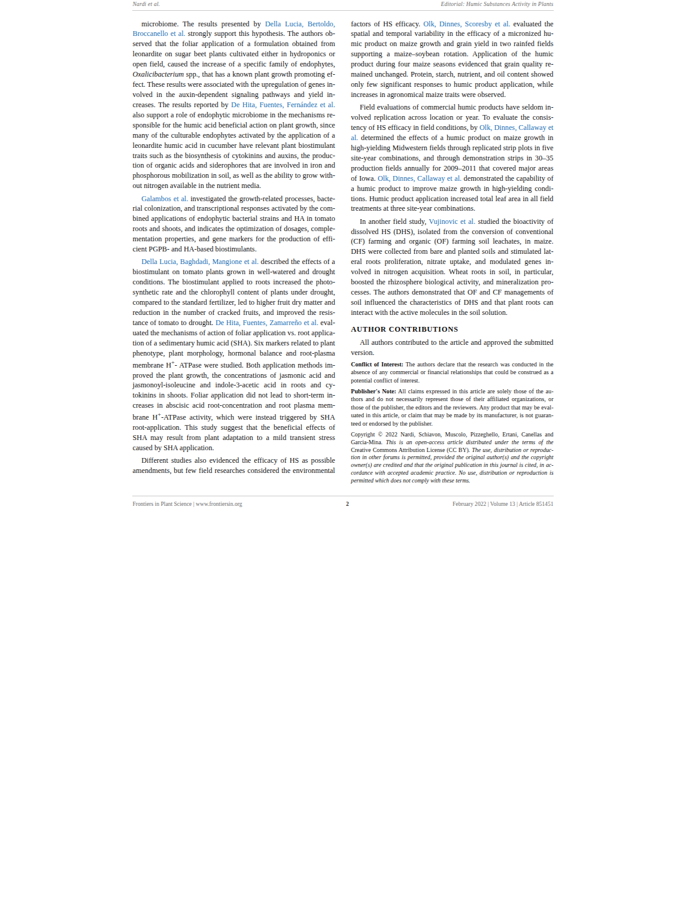Nardi et al.
Editorial: Humic Substances Activity in Plants
microbiome. The results presented by Della Lucia, Bertoldo, Broccanello et al. strongly support this hypothesis. The authors observed that the foliar application of a formulation obtained from leonardite on sugar beet plants cultivated either in hydroponics or open field, caused the increase of a specific family of endophytes, Oxalicibacterium spp., that has a known plant growth promoting effect. These results were associated with the upregulation of genes involved in the auxin-dependent signaling pathways and yield increases. The results reported by De Hita, Fuentes, Fernández et al. also support a role of endophytic microbiome in the mechanisms responsible for the humic acid beneficial action on plant growth, since many of the culturable endophytes activated by the application of a leonardite humic acid in cucumber have relevant plant biostimulant traits such as the biosynthesis of cytokinins and auxins, the production of organic acids and siderophores that are involved in iron and phosphorous mobilization in soil, as well as the ability to grow without nitrogen available in the nutrient media.
Galambos et al. investigated the growth-related processes, bacterial colonization, and transcriptional responses activated by the combined applications of endophytic bacterial strains and HA in tomato roots and shoots, and indicates the optimization of dosages, complementation properties, and gene markers for the production of efficient PGPB- and HA-based biostimulants.
Della Lucia, Baghdadi, Mangione et al. described the effects of a biostimulant on tomato plants grown in well-watered and drought conditions. The biostimulant applied to roots increased the photosynthetic rate and the chlorophyll content of plants under drought, compared to the standard fertilizer, led to higher fruit dry matter and reduction in the number of cracked fruits, and improved the resistance of tomato to drought. De Hita, Fuentes, Zamarreño et al. evaluated the mechanisms of action of foliar application vs. root application of a sedimentary humic acid (SHA). Six markers related to plant phenotype, plant morphology, hormonal balance and root-plasma membrane H+- ATPase were studied. Both application methods improved the plant growth, the concentrations of jasmonic acid and jasmonoyl-isoleucine and indole-3-acetic acid in roots and cytokinins in shoots. Foliar application did not lead to short-term increases in abscisic acid root-concentration and root plasma membrane H+-ATPase activity, which were instead triggered by SHA root-application. This study suggest that the beneficial effects of SHA may result from plant adaptation to a mild transient stress caused by SHA application.
Different studies also evidenced the efficacy of HS as possible amendments, but few field researches considered the environmental factors of HS efficacy. Olk, Dinnes, Scoresby et al. evaluated the spatial and temporal variability in the efficacy of a micronized humic product on maize growth and grain yield in two rainfed fields supporting a maize–soybean rotation. Application of the humic product during four maize seasons evidenced that grain quality remained unchanged. Protein, starch, nutrient, and oil content showed only few significant responses to humic product application, while increases in agronomical maize traits were observed.
Field evaluations of commercial humic products have seldom involved replication across location or year. To evaluate the consistency of HS efficacy in field conditions, by Olk, Dinnes, Callaway et al. determined the effects of a humic product on maize growth in high-yielding Midwestern fields through replicated strip plots in five site-year combinations, and through demonstration strips in 30–35 production fields annually for 2009–2011 that covered major areas of Iowa. Olk, Dinnes, Callaway et al. demonstrated the capability of a humic product to improve maize growth in high-yielding conditions. Humic product application increased total leaf area in all field treatments at three site-year combinations.
In another field study, Vujinovic et al. studied the bioactivity of dissolved HS (DHS), isolated from the conversion of conventional (CF) farming and organic (OF) farming soil leachates, in maize. DHS were collected from bare and planted soils and stimulated lateral roots proliferation, nitrate uptake, and modulated genes involved in nitrogen acquisition. Wheat roots in soil, in particular, boosted the rhizosphere biological activity, and mineralization processes. The authors demonstrated that OF and CF managements of soil influenced the characteristics of DHS and that plant roots can interact with the active molecules in the soil solution.
Author Contributions
All authors contributed to the article and approved the submitted version.
Conflict of Interest: The authors declare that the research was conducted in the absence of any commercial or financial relationships that could be construed as a potential conflict of interest.
Publisher's Note: All claims expressed in this article are solely those of the authors and do not necessarily represent those of their affiliated organizations, or those of the publisher, the editors and the reviewers. Any product that may be evaluated in this article, or claim that may be made by its manufacturer, is not guaranteed or endorsed by the publisher.
Copyright © 2022 Nardi, Schiavon, Muscolo, Pizzeghello, Ertani, Canellas and Garcia-Mina. This is an open-access article distributed under the terms of the Creative Commons Attribution License (CC BY). The use, distribution or reproduction in other forums is permitted, provided the original author(s) and the copyright owner(s) are credited and that the original publication in this journal is cited, in accordance with accepted academic practice. No use, distribution or reproduction is permitted which does not comply with these terms.
Frontiers in Plant Science | www.frontiersin.org
2
February 2022 | Volume 13 | Article 851451